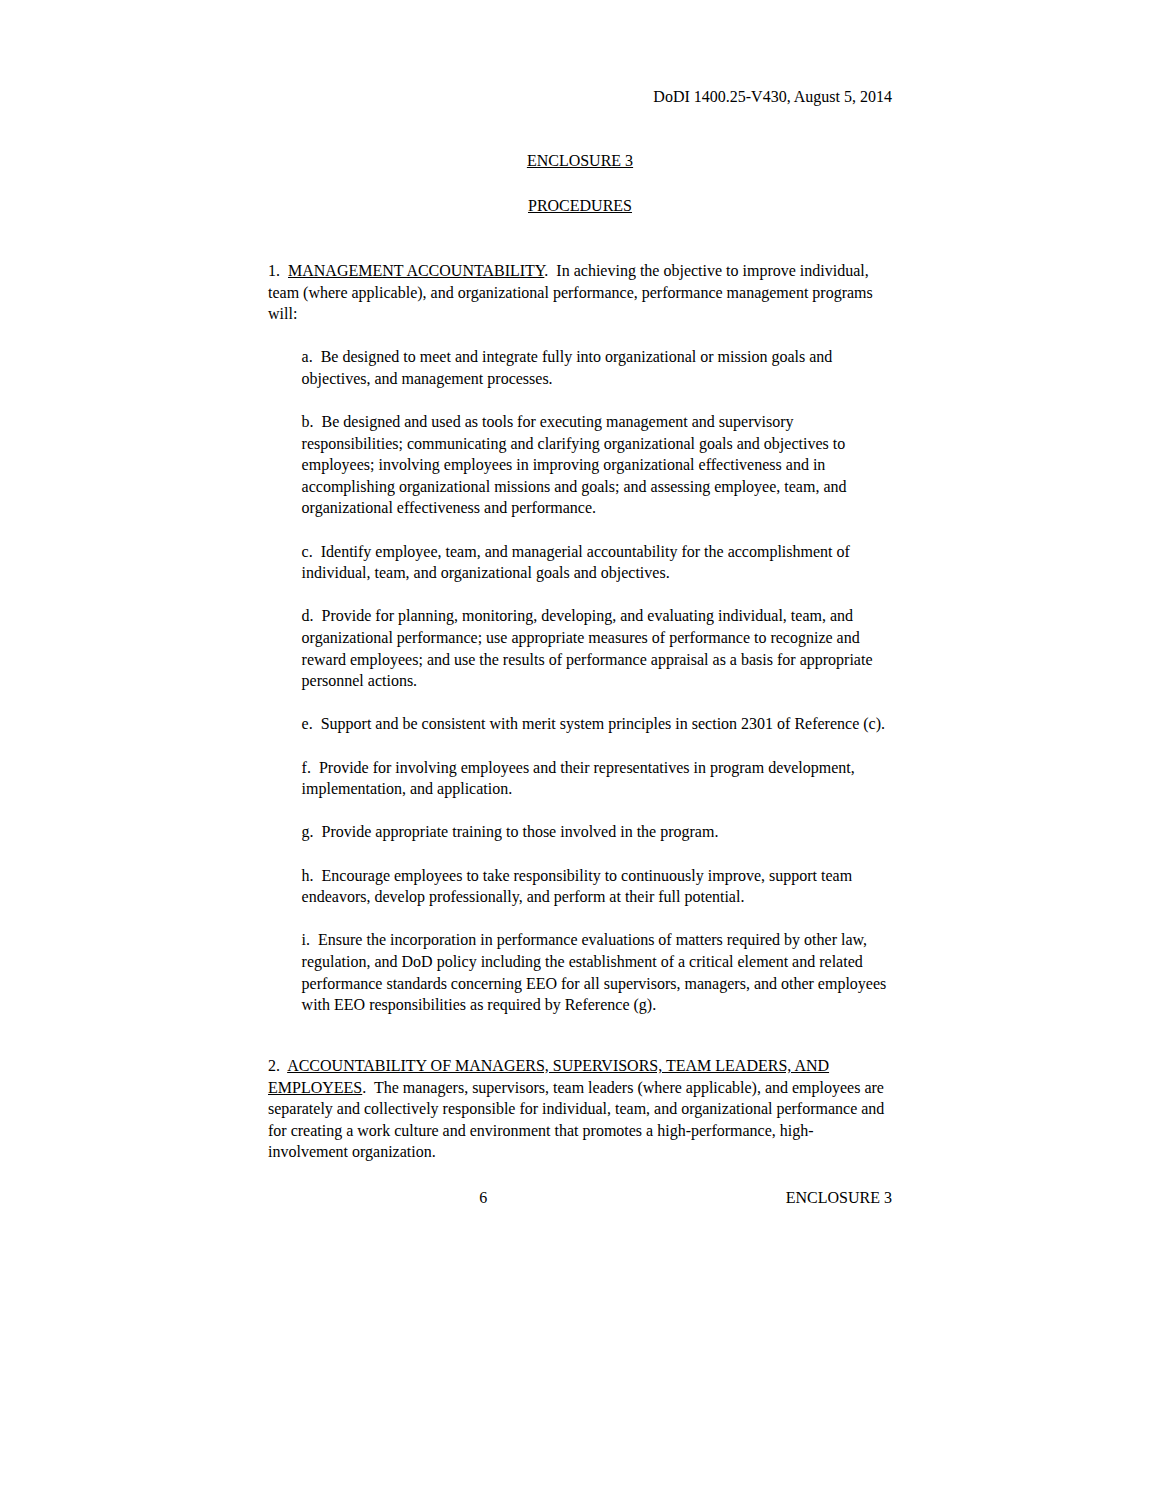DoDI 1400.25-V430, August 5, 2014
ENCLOSURE 3 PROCEDURES
1. MANAGEMENT ACCOUNTABILITY. In achieving the objective to improve individual, team (where applicable), and organizational performance, performance management programs will:
a. Be designed to meet and integrate fully into organizational or mission goals and objectives, and management processes.
b. Be designed and used as tools for executing management and supervisory responsibilities; communicating and clarifying organizational goals and objectives to employees; involving employees in improving organizational effectiveness and in accomplishing organizational missions and goals; and assessing employee, team, and organizational effectiveness and performance.
c. Identify employee, team, and managerial accountability for the accomplishment of individual, team, and organizational goals and objectives.
d. Provide for planning, monitoring, developing, and evaluating individual, team, and organizational performance; use appropriate measures of performance to recognize and reward employees; and use the results of performance appraisal as a basis for appropriate personnel actions.
e. Support and be consistent with merit system principles in section 2301 of Reference (c).
f. Provide for involving employees and their representatives in program development, implementation, and application.
g. Provide appropriate training to those involved in the program.
h. Encourage employees to take responsibility to continuously improve, support team endeavors, develop professionally, and perform at their full potential.
i. Ensure the incorporation in performance evaluations of matters required by other law, regulation, and DoD policy including the establishment of a critical element and related performance standards concerning EEO for all supervisors, managers, and other employees with EEO responsibilities as required by Reference (g).
2. ACCOUNTABILITY OF MANAGERS, SUPERVISORS, TEAM LEADERS, AND EMPLOYEES. The managers, supervisors, team leaders (where applicable), and employees are separately and collectively responsible for individual, team, and organizational performance and for creating a work culture and environment that promotes a high-performance, high-involvement organization.
6 ENCLOSURE 3